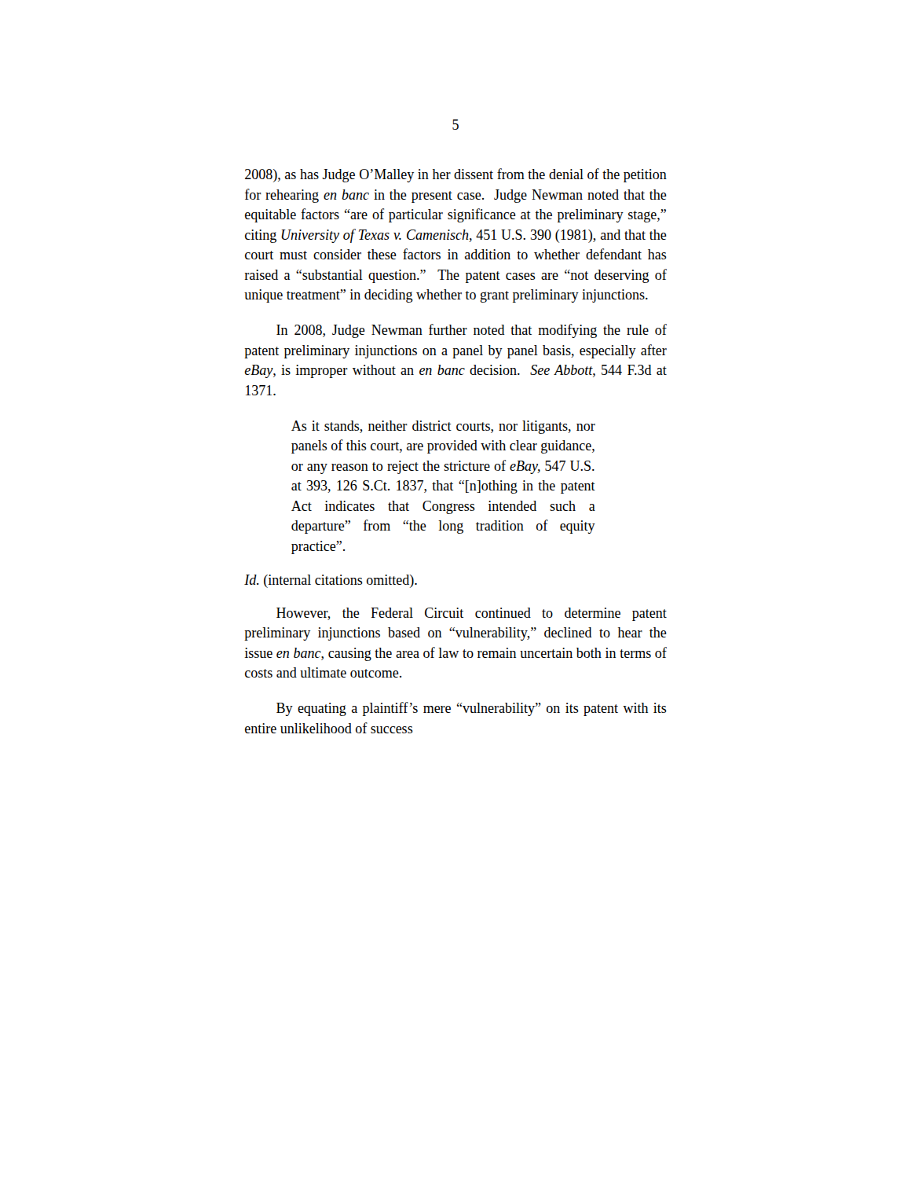5
2008), as has Judge O’Malley in her dissent from the denial of the petition for rehearing en banc in the present case. Judge Newman noted that the equitable factors “are of particular significance at the preliminary stage,” citing University of Texas v. Camenisch, 451 U.S. 390 (1981), and that the court must consider these factors in addition to whether defendant has raised a “substantial question.” The patent cases are “not deserving of unique treatment” in deciding whether to grant preliminary injunctions.
In 2008, Judge Newman further noted that modifying the rule of patent preliminary injunctions on a panel by panel basis, especially after eBay, is improper without an en banc decision. See Abbott, 544 F.3d at 1371.
As it stands, neither district courts, nor litigants, nor panels of this court, are provided with clear guidance, or any reason to reject the stricture of eBay, 547 U.S. at 393, 126 S.Ct. 1837, that “[n]othing in the patent Act indicates that Congress intended such a departure” from “the long tradition of equity practice”.
Id. (internal citations omitted).
However, the Federal Circuit continued to determine patent preliminary injunctions based on “vulnerability,” declined to hear the issue en banc, causing the area of law to remain uncertain both in terms of costs and ultimate outcome.
By equating a plaintiff’s mere “vulnerability” on its patent with its entire unlikelihood of success